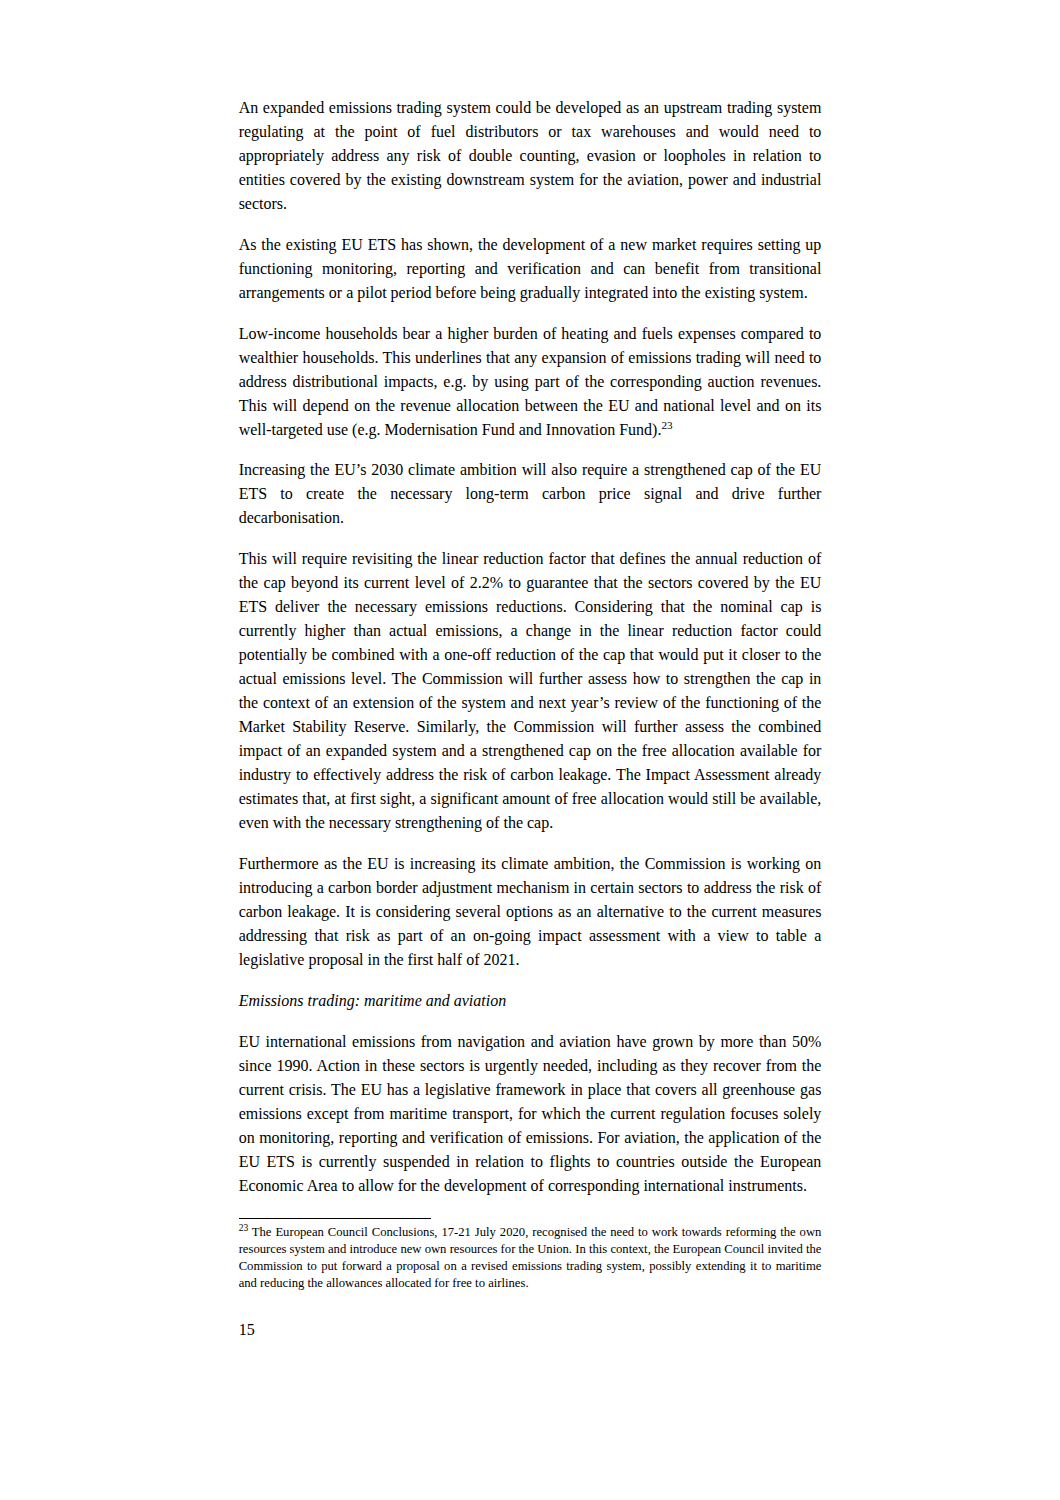An expanded emissions trading system could be developed as an upstream trading system regulating at the point of fuel distributors or tax warehouses and would need to appropriately address any risk of double counting, evasion or loopholes in relation to entities covered by the existing downstream system for the aviation, power and industrial sectors.
As the existing EU ETS has shown, the development of a new market requires setting up functioning monitoring, reporting and verification and can benefit from transitional arrangements or a pilot period before being gradually integrated into the existing system.
Low-income households bear a higher burden of heating and fuels expenses compared to wealthier households. This underlines that any expansion of emissions trading will need to address distributional impacts, e.g. by using part of the corresponding auction revenues. This will depend on the revenue allocation between the EU and national level and on its well-targeted use (e.g. Modernisation Fund and Innovation Fund).23
Increasing the EU’s 2030 climate ambition will also require a strengthened cap of the EU ETS to create the necessary long-term carbon price signal and drive further decarbonisation.
This will require revisiting the linear reduction factor that defines the annual reduction of the cap beyond its current level of 2.2% to guarantee that the sectors covered by the EU ETS deliver the necessary emissions reductions. Considering that the nominal cap is currently higher than actual emissions, a change in the linear reduction factor could potentially be combined with a one-off reduction of the cap that would put it closer to the actual emissions level. The Commission will further assess how to strengthen the cap in the context of an extension of the system and next year’s review of the functioning of the Market Stability Reserve. Similarly, the Commission will further assess the combined impact of an expanded system and a strengthened cap on the free allocation available for industry to effectively address the risk of carbon leakage. The Impact Assessment already estimates that, at first sight, a significant amount of free allocation would still be available, even with the necessary strengthening of the cap.
Furthermore as the EU is increasing its climate ambition, the Commission is working on introducing a carbon border adjustment mechanism in certain sectors to address the risk of carbon leakage. It is considering several options as an alternative to the current measures addressing that risk as part of an on-going impact assessment with a view to table a legislative proposal in the first half of 2021.
Emissions trading: maritime and aviation
EU international emissions from navigation and aviation have grown by more than 50% since 1990. Action in these sectors is urgently needed, including as they recover from the current crisis. The EU has a legislative framework in place that covers all greenhouse gas emissions except from maritime transport, for which the current regulation focuses solely on monitoring, reporting and verification of emissions. For aviation, the application of the EU ETS is currently suspended in relation to flights to countries outside the European Economic Area to allow for the development of corresponding international instruments.
23 The European Council Conclusions, 17-21 July 2020, recognised the need to work towards reforming the own resources system and introduce new own resources for the Union. In this context, the European Council invited the Commission to put forward a proposal on a revised emissions trading system, possibly extending it to maritime and reducing the allowances allocated for free to airlines.
15